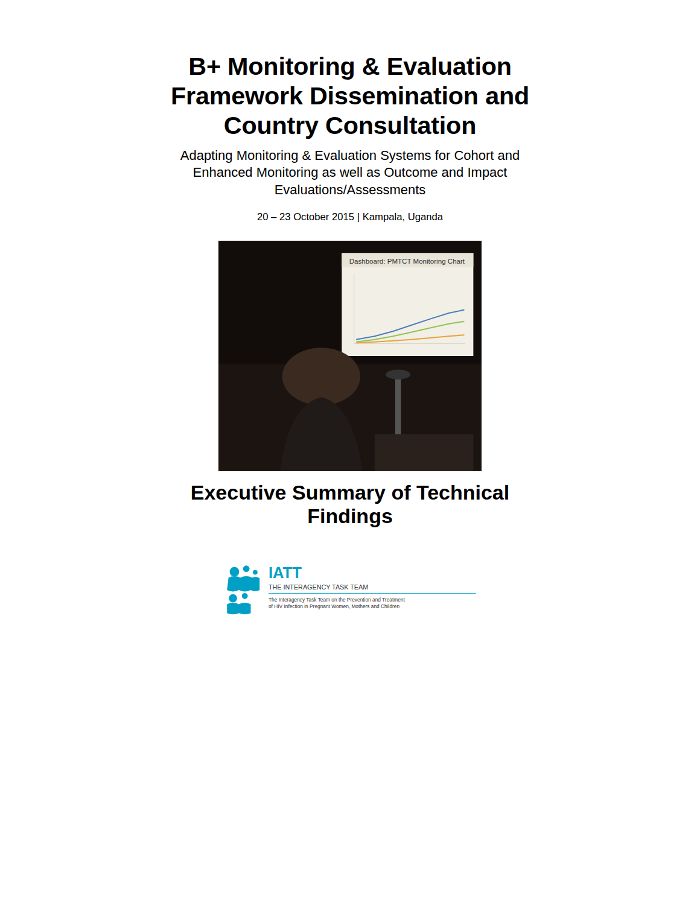B+ Monitoring & Evaluation Framework Dissemination and Country Consultation
Adapting Monitoring & Evaluation Systems for Cohort and Enhanced Monitoring as well as Outcome and Impact Evaluations/Assessments
20 – 23 October 2015 | Kampala, Uganda
Executive Summary of Technical Findings